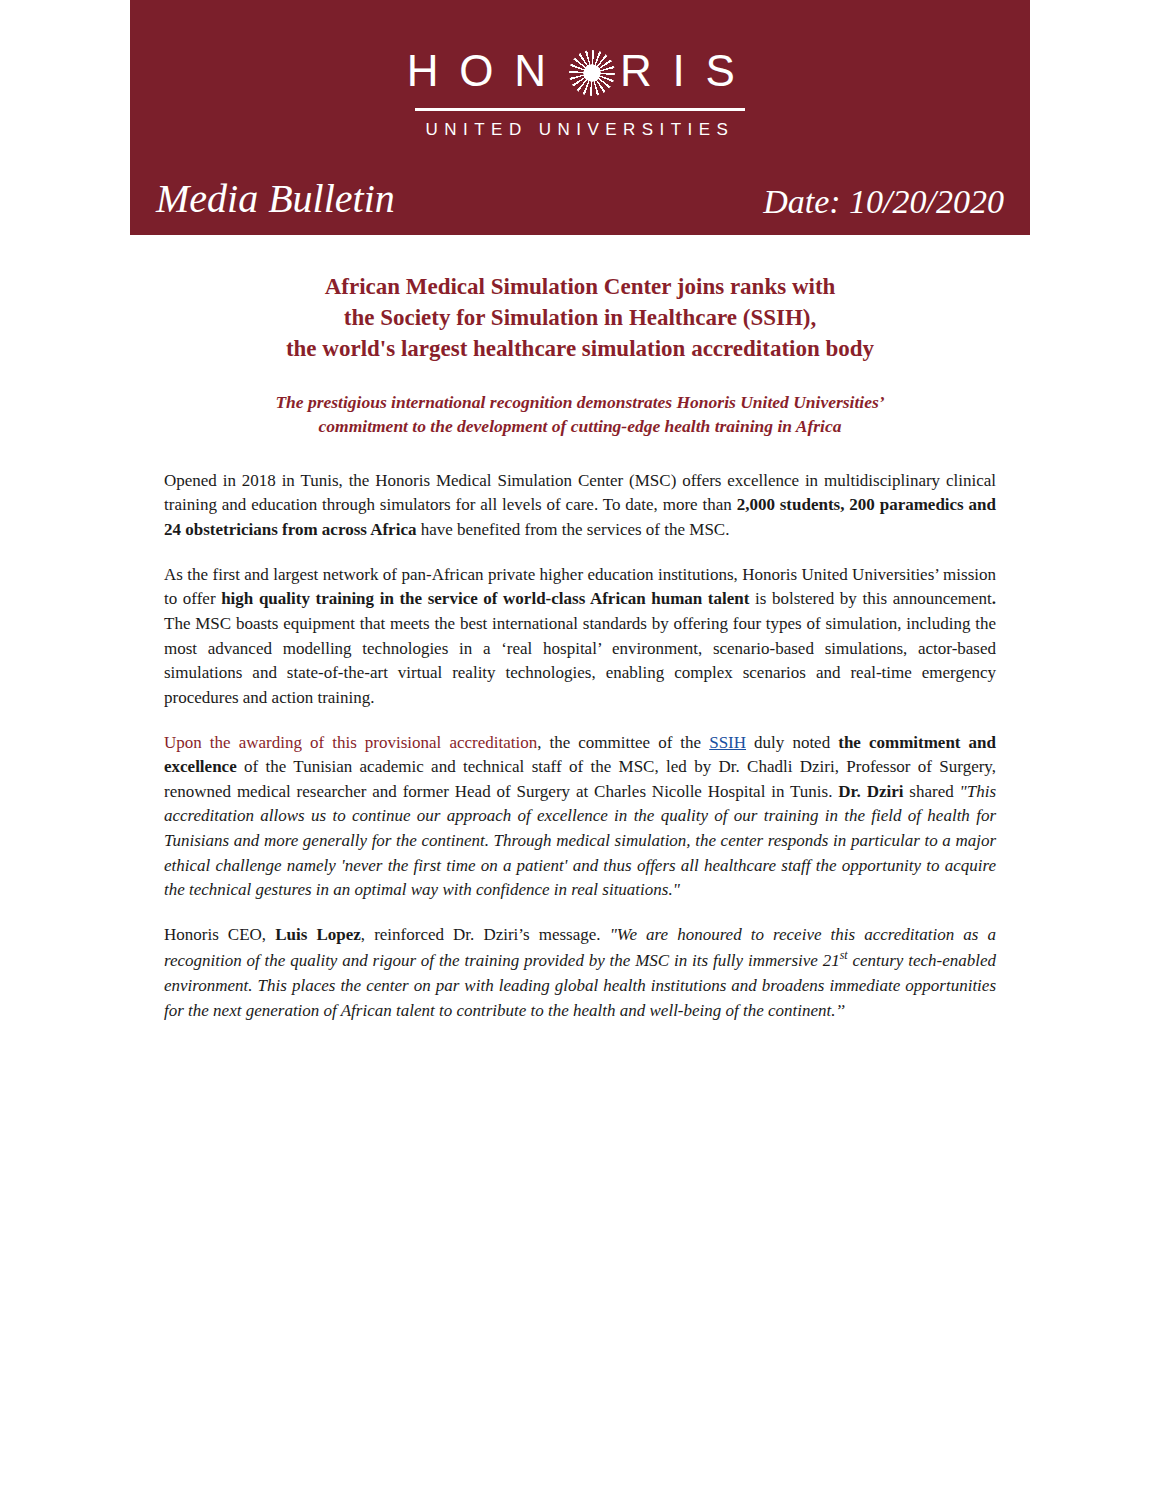HON RIS
UNITED UNIVERSITIES
Media Bulletin
Date: 10/20/2020
African Medical Simulation Center joins ranks with
the Society for Simulation in Healthcare (SSIH),
the world's largest healthcare simulation accreditation body
The prestigious international recognition demonstrates Honoris United Universities’
commitment to the development of cutting-edge health training in Africa
Opened in 2018 in Tunis, the Honoris Medical Simulation Center (MSC) offers excellence in multidisciplinary clinical training and education through simulators for all levels of care. To date, more than 2,000 students, 200 paramedics and 24 obstetricians from across Africa have benefited from the services of the MSC.
As the first and largest network of pan-African private higher education institutions, Honoris United Universities’ mission to offer high quality training in the service of world-class African human talent is bolstered by this announcement. The MSC boasts equipment that meets the best international standards by offering four types of simulation, including the most advanced modelling technologies in a ‘real hospital’ environment, scenario-based simulations, actor-based simulations and state-of-the-art virtual reality technologies, enabling complex scenarios and real-time emergency procedures and action training.
Upon the awarding of this provisional accreditation, the committee of the SSIH duly noted the commitment and excellence of the Tunisian academic and technical staff of the MSC, led by Dr. Chadli Dziri, Professor of Surgery, renowned medical researcher and former Head of Surgery at Charles Nicolle Hospital in Tunis. Dr. Dziri shared "This accreditation allows us to continue our approach of excellence in the quality of our training in the field of health for Tunisians and more generally for the continent. Through medical simulation, the center responds in particular to a major ethical challenge namely 'never the first time on a patient' and thus offers all healthcare staff the opportunity to acquire the technical gestures in an optimal way with confidence in real situations."
Honoris CEO, Luis Lopez, reinforced Dr. Dziri’s message. "We are honoured to receive this accreditation as a recognition of the quality and rigour of the training provided by the MSC in its fully immersive 21st century tech-enabled environment. This places the center on par with leading global health institutions and broadens immediate opportunities for the next generation of African talent to contribute to the health and well-being of the continent.’’